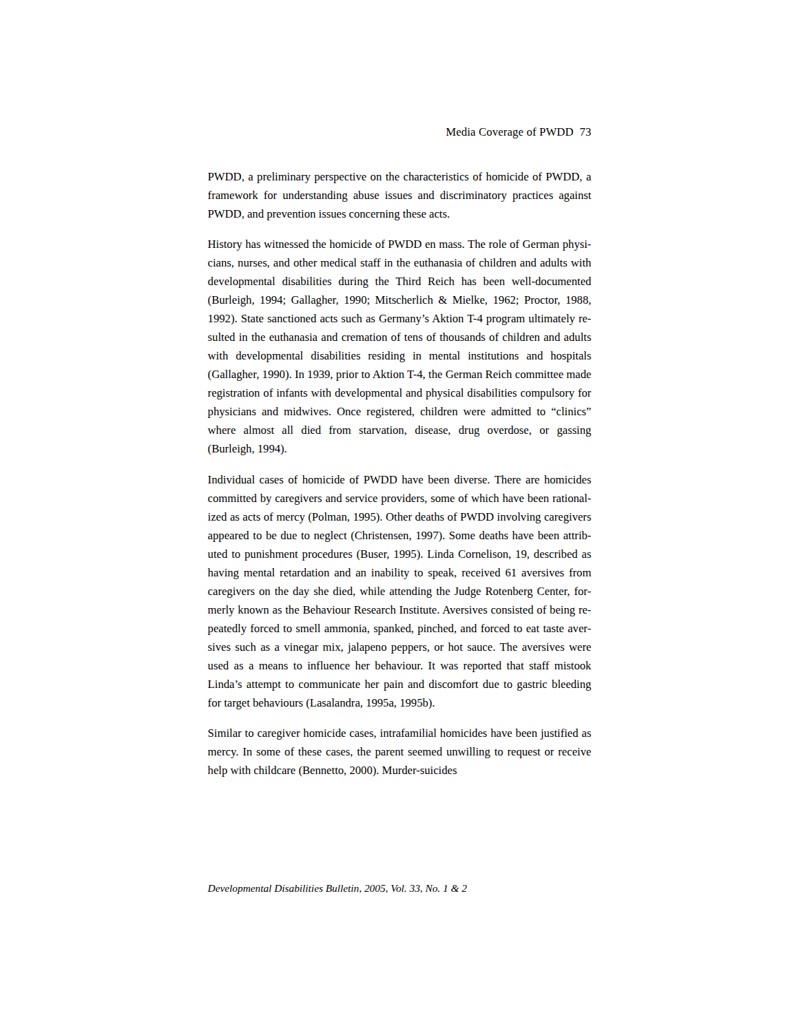Media Coverage of PWDD 73
PWDD, a preliminary perspective on the characteristics of homicide of PWDD, a framework for understanding abuse issues and discriminatory practices against PWDD, and prevention issues concerning these acts.
History has witnessed the homicide of PWDD en mass. The role of German physicians, nurses, and other medical staff in the euthanasia of children and adults with developmental disabilities during the Third Reich has been well-documented (Burleigh, 1994; Gallagher, 1990; Mitscherlich & Mielke, 1962; Proctor, 1988, 1992). State sanctioned acts such as Germany’s Aktion T-4 program ultimately resulted in the euthanasia and cremation of tens of thousands of children and adults with developmental disabilities residing in mental institutions and hospitals (Gallagher, 1990). In 1939, prior to Aktion T-4, the German Reich committee made registration of infants with developmental and physical disabilities compulsory for physicians and midwives. Once registered, children were admitted to “clinics” where almost all died from starvation, disease, drug overdose, or gassing (Burleigh, 1994).
Individual cases of homicide of PWDD have been diverse. There are homicides committed by caregivers and service providers, some of which have been rationalized as acts of mercy (Polman, 1995). Other deaths of PWDD involving caregivers appeared to be due to neglect (Christensen, 1997). Some deaths have been attributed to punishment procedures (Buser, 1995). Linda Cornelison, 19, described as having mental retardation and an inability to speak, received 61 aversives from caregivers on the day she died, while attending the Judge Rotenberg Center, formerly known as the Behaviour Research Institute. Aversives consisted of being repeatedly forced to smell ammonia, spanked, pinched, and forced to eat taste aversives such as a vinegar mix, jalapeno peppers, or hot sauce. The aversives were used as a means to influence her behaviour. It was reported that staff mistook Linda’s attempt to communicate her pain and discomfort due to gastric bleeding for target behaviours (Lasalandra, 1995a, 1995b).
Similar to caregiver homicide cases, intrafamilial homicides have been justified as mercy. In some of these cases, the parent seemed unwilling to request or receive help with childcare (Bennetto, 2000). Murder-suicides
Developmental Disabilities Bulletin, 2005, Vol. 33, No. 1 & 2